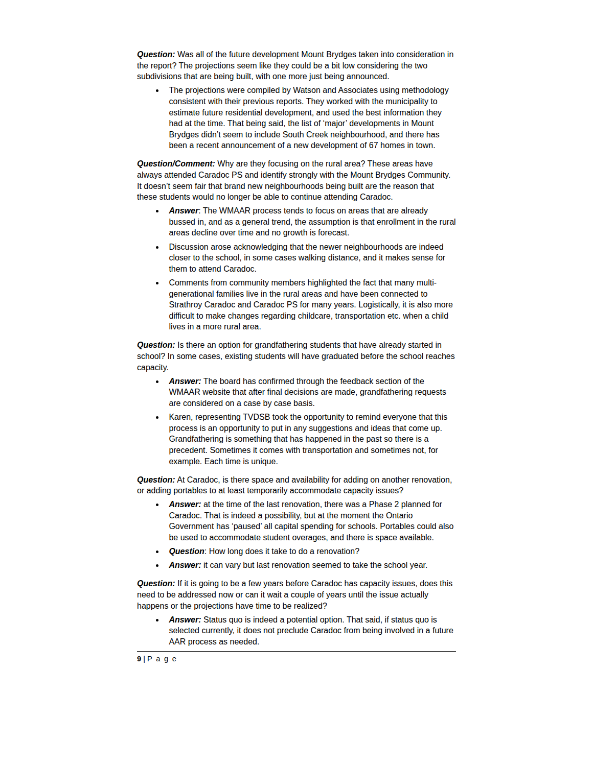Question: Was all of the future development Mount Brydges taken into consideration in the report? The projections seem like they could be a bit low considering the two subdivisions that are being built, with one more just being announced.
The projections were compiled by Watson and Associates using methodology consistent with their previous reports. They worked with the municipality to estimate future residential development, and used the best information they had at the time. That being said, the list of ‘major’ developments in Mount Brydges didn’t seem to include South Creek neighbourhood, and there has been a recent announcement of a new development of 67 homes in town.
Question/Comment: Why are they focusing on the rural area? These areas have always attended Caradoc PS and identify strongly with the Mount Brydges Community. It doesn’t seem fair that brand new neighbourhoods being built are the reason that these students would no longer be able to continue attending Caradoc.
Answer: The WMAAR process tends to focus on areas that are already bussed in, and as a general trend, the assumption is that enrollment in the rural areas decline over time and no growth is forecast.
Discussion arose acknowledging that the newer neighbourhoods are indeed closer to the school, in some cases walking distance, and it makes sense for them to attend Caradoc.
Comments from community members highlighted the fact that many multi-generational families live in the rural areas and have been connected to Strathroy Caradoc and Caradoc PS for many years. Logistically, it is also more difficult to make changes regarding childcare, transportation etc. when a child lives in a more rural area.
Question: Is there an option for grandfathering students that have already started in school? In some cases, existing students will have graduated before the school reaches capacity.
Answer: The board has confirmed through the feedback section of the WMAAR website that after final decisions are made, grandfathering requests are considered on a case by case basis.
Karen, representing TVDSB took the opportunity to remind everyone that this process is an opportunity to put in any suggestions and ideas that come up. Grandfathering is something that has happened in the past so there is a precedent. Sometimes it comes with transportation and sometimes not, for example. Each time is unique.
Question: At Caradoc, is there space and availability for adding on another renovation, or adding portables to at least temporarily accommodate capacity issues?
Answer: at the time of the last renovation, there was a Phase 2 planned for Caradoc. That is indeed a possibility, but at the moment the Ontario Government has ‘paused’ all capital spending for schools. Portables could also be used to accommodate student overages, and there is space available.
Question: How long does it take to do a renovation?
Answer: it can vary but last renovation seemed to take the school year.
Question: If it is going to be a few years before Caradoc has capacity issues, does this need to be addressed now or can it wait a couple of years until the issue actually happens or the projections have time to be realized?
Answer: Status quo is indeed a potential option. That said, if status quo is selected currently, it does not preclude Caradoc from being involved in a future AAR process as needed.
9 | P a g e